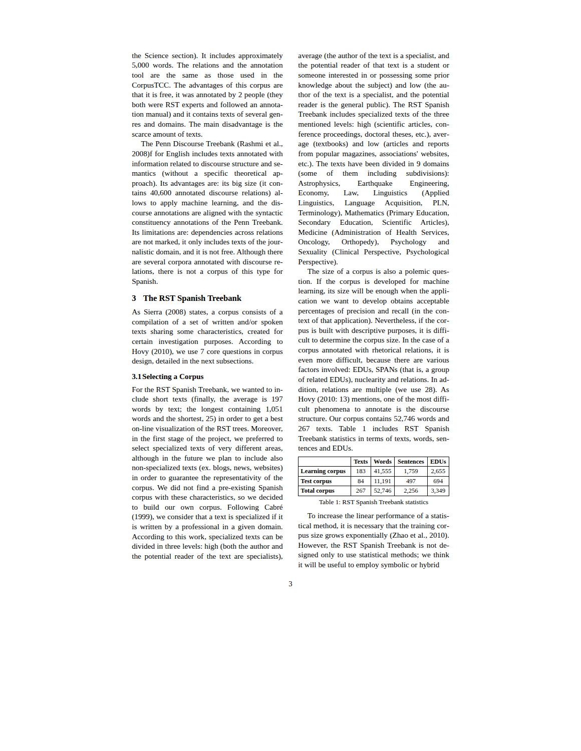the Science section). It includes approximately 5,000 words. The relations and the annotation tool are the same as those used in the CorpusTCC. The advantages of this corpus are that it is free, it was annotated by 2 people (they both were RST experts and followed an annotation manual) and it contains texts of several genres and domains. The main disadvantage is the scarce amount of texts.
The Penn Discourse Treebank (Rashmi et al., 2008)f for English includes texts annotated with information related to discourse structure and semantics (without a specific theoretical approach). Its advantages are: its big size (it contains 40,600 annotated discourse relations) allows to apply machine learning, and the discourse annotations are aligned with the syntactic constituency annotations of the Penn Treebank. Its limitations are: dependencies across relations are not marked, it only includes texts of the journalistic domain, and it is not free. Although there are several corpora annotated with discourse relations, there is not a corpus of this type for Spanish.
3 The RST Spanish Treebank
As Sierra (2008) states, a corpus consists of a compilation of a set of written and/or spoken texts sharing some characteristics, created for certain investigation purposes. According to Hovy (2010), we use 7 core questions in corpus design, detailed in the next subsections.
3.1 Selecting a Corpus
For the RST Spanish Treebank, we wanted to include short texts (finally, the average is 197 words by text; the longest containing 1,051 words and the shortest, 25) in order to get a best on-line visualization of the RST trees. Moreover, in the first stage of the project, we preferred to select specialized texts of very different areas, although in the future we plan to include also non-specialized texts (ex. blogs, news, websites) in order to guarantee the representativity of the corpus. We did not find a pre-existing Spanish corpus with these characteristics, so we decided to build our own corpus. Following Cabré (1999), we consider that a text is specialized if it is written by a professional in a given domain. According to this work, specialized texts can be divided in three levels: high (both the author and the potential reader of the text are specialists), average (the author of the text is a specialist, and the potential reader of that text is a student or someone interested in or possessing some prior knowledge about the subject) and low (the author of the text is a specialist, and the potential reader is the general public). The RST Spanish Treebank includes specialized texts of the three mentioned levels: high (scientific articles, conference proceedings, doctoral theses, etc.), average (textbooks) and low (articles and reports from popular magazines, associations' websites, etc.). The texts have been divided in 9 domains (some of them including subdivisions): Astrophysics, Earthquake Engineering, Economy, Law, Linguistics (Applied Linguistics, Language Acquisition, PLN, Terminology), Mathematics (Primary Education, Secondary Education, Scientific Articles), Medicine (Administration of Health Services, Oncology, Orthopedy), Psychology and Sexuality (Clinical Perspective, Psychological Perspective).
The size of a corpus is also a polemic question. If the corpus is developed for machine learning, its size will be enough when the application we want to develop obtains acceptable percentages of precision and recall (in the context of that application). Nevertheless, if the corpus is built with descriptive purposes, it is difficult to determine the corpus size. In the case of a corpus annotated with rhetorical relations, it is even more difficult, because there are various factors involved: EDUs, SPANs (that is, a group of related EDUs), nuclearity and relations. In addition, relations are multiple (we use 28). As Hovy (2010: 13) mentions, one of the most difficult phenomena to annotate is the discourse structure. Our corpus contains 52,746 words and 267 texts. Table 1 includes RST Spanish Treebank statistics in terms of texts, words, sentences and EDUs.
| | Texts | Words | Sentences | EDUs |
| --- | --- | --- | --- | --- |
| Learning corpus | 183 | 41,555 | 1,759 | 2,655 |
| Test corpus | 84 | 11,191 | 497 | 694 |
| Total corpus | 267 | 52,746 | 2,256 | 3,349 |
Table 1: RST Spanish Treebank statistics
To increase the linear performance of a statistical method, it is necessary that the training corpus size grows exponentially (Zhao et al., 2010). However, the RST Spanish Treebank is not designed only to use statistical methods; we think it will be useful to employ symbolic or hybrid
3